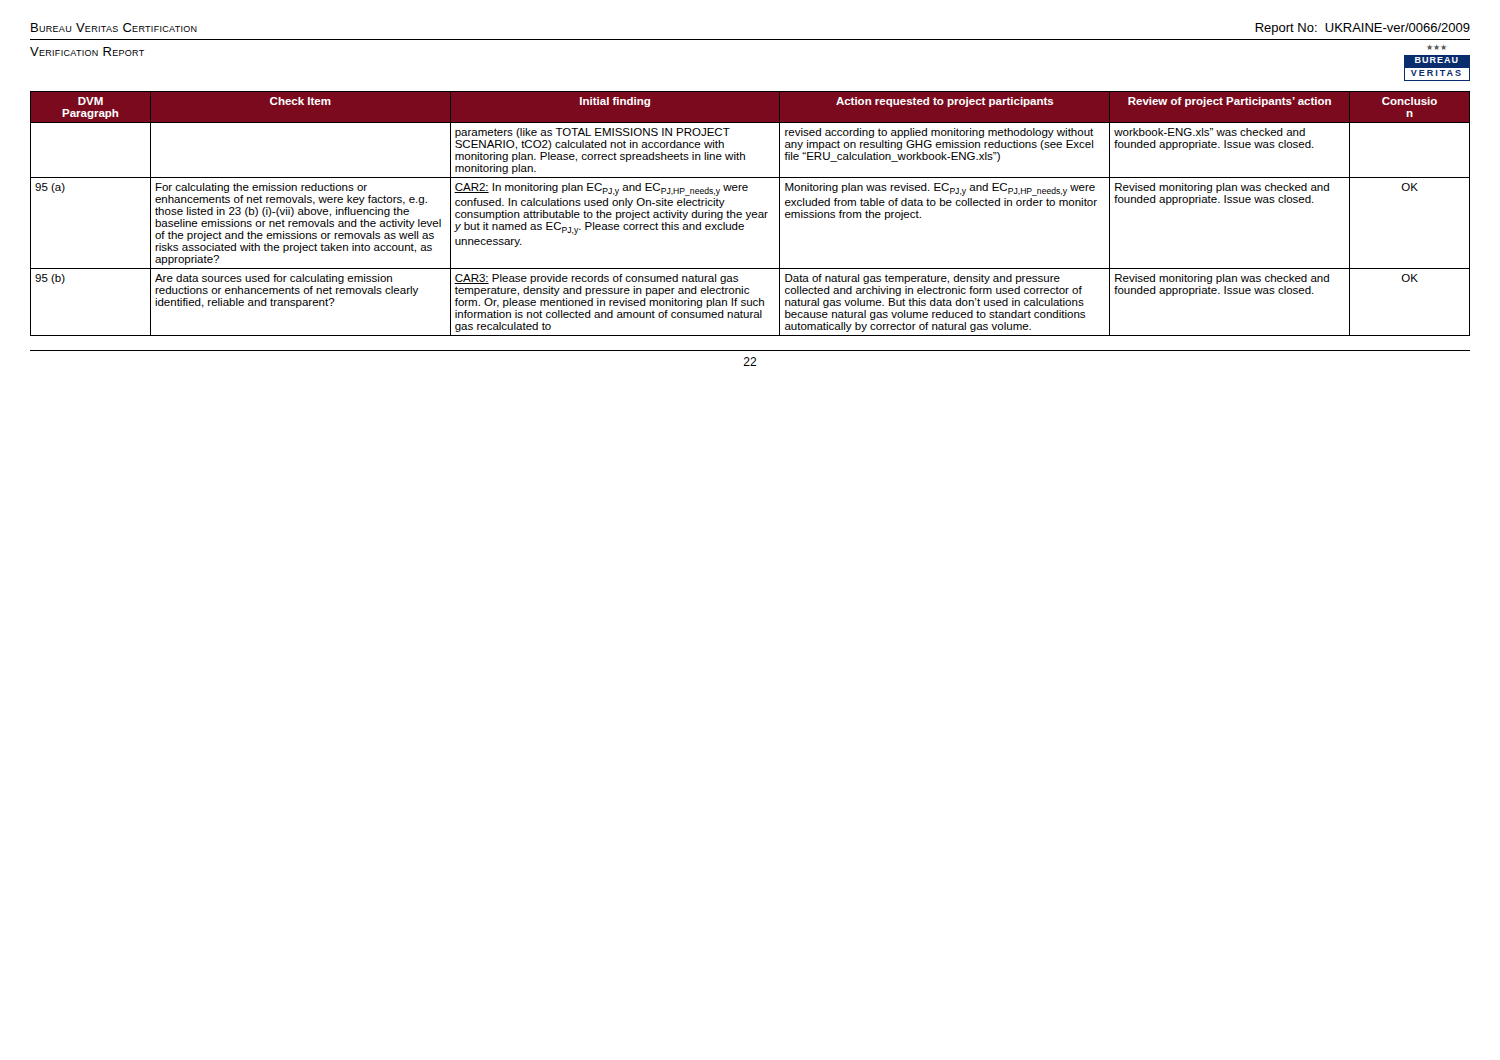Bureau Veritas Certification
Report No: UKRAINE-ver/0066/2009
Verification Report
★★★
BUREAU
VERITAS
| DVM Paragraph | Check Item | Initial finding | Action requested to project participants | Review of project Participants’ action | Conclusio n |
| --- | --- | --- | --- | --- | --- |
| | | parameters (like as TOTAL EMISSIONS IN PROJECT SCENARIO, tCO2) calculated not in accordance with monitoring plan. Please, correct spreadsheets in line with monitoring plan. | revised according to applied monitoring methodology without any impact on resulting GHG emission reductions (see Excel file “ERU_calculation_workbook-ENG.xls”) | workbook-ENG.xls” was checked and founded appropriate. Issue was closed. | |
| 95 (a) | For calculating the emission reductions or enhancements of net removals, were key factors, e.g. those listed in 23 (b) (i)-(vii) above, influencing the baseline emissions or net removals and the activity level of the project and the emissions or removals as well as risks associated with the project taken into account, as appropriate? | CAR2: In monitoring plan EC PJ,y and EC PJ,HP_needs,y were confused. In calculations used only On-site electricity consumption attributable to the project activity during the year y but it named as EC PJ,y . Please correct this and exclude unnecessary. | Monitoring plan was revised. EC PJ,y and EC PJ,HP_needs,y were excluded from table of data to be collected in order to monitor emissions from the project. | Revised monitoring plan was checked and founded appropriate. Issue was closed. | OK |
| 95 (b) | Are data sources used for calculating emission reductions or enhancements of net removals clearly identified, reliable and transparent? | CAR3: Please provide records of consumed natural gas temperature, density and pressure in paper and electronic form. Or, please mentioned in revised monitoring plan If such information is not collected and amount of consumed natural gas recalculated to | Data of natural gas temperature, density and pressure collected and archiving in electronic form used corrector of natural gas volume. But this data don’t used in calculations because natural gas volume reduced to standart conditions automatically by corrector of natural gas volume. | Revised monitoring plan was checked and founded appropriate. Issue was closed. | OK |
22